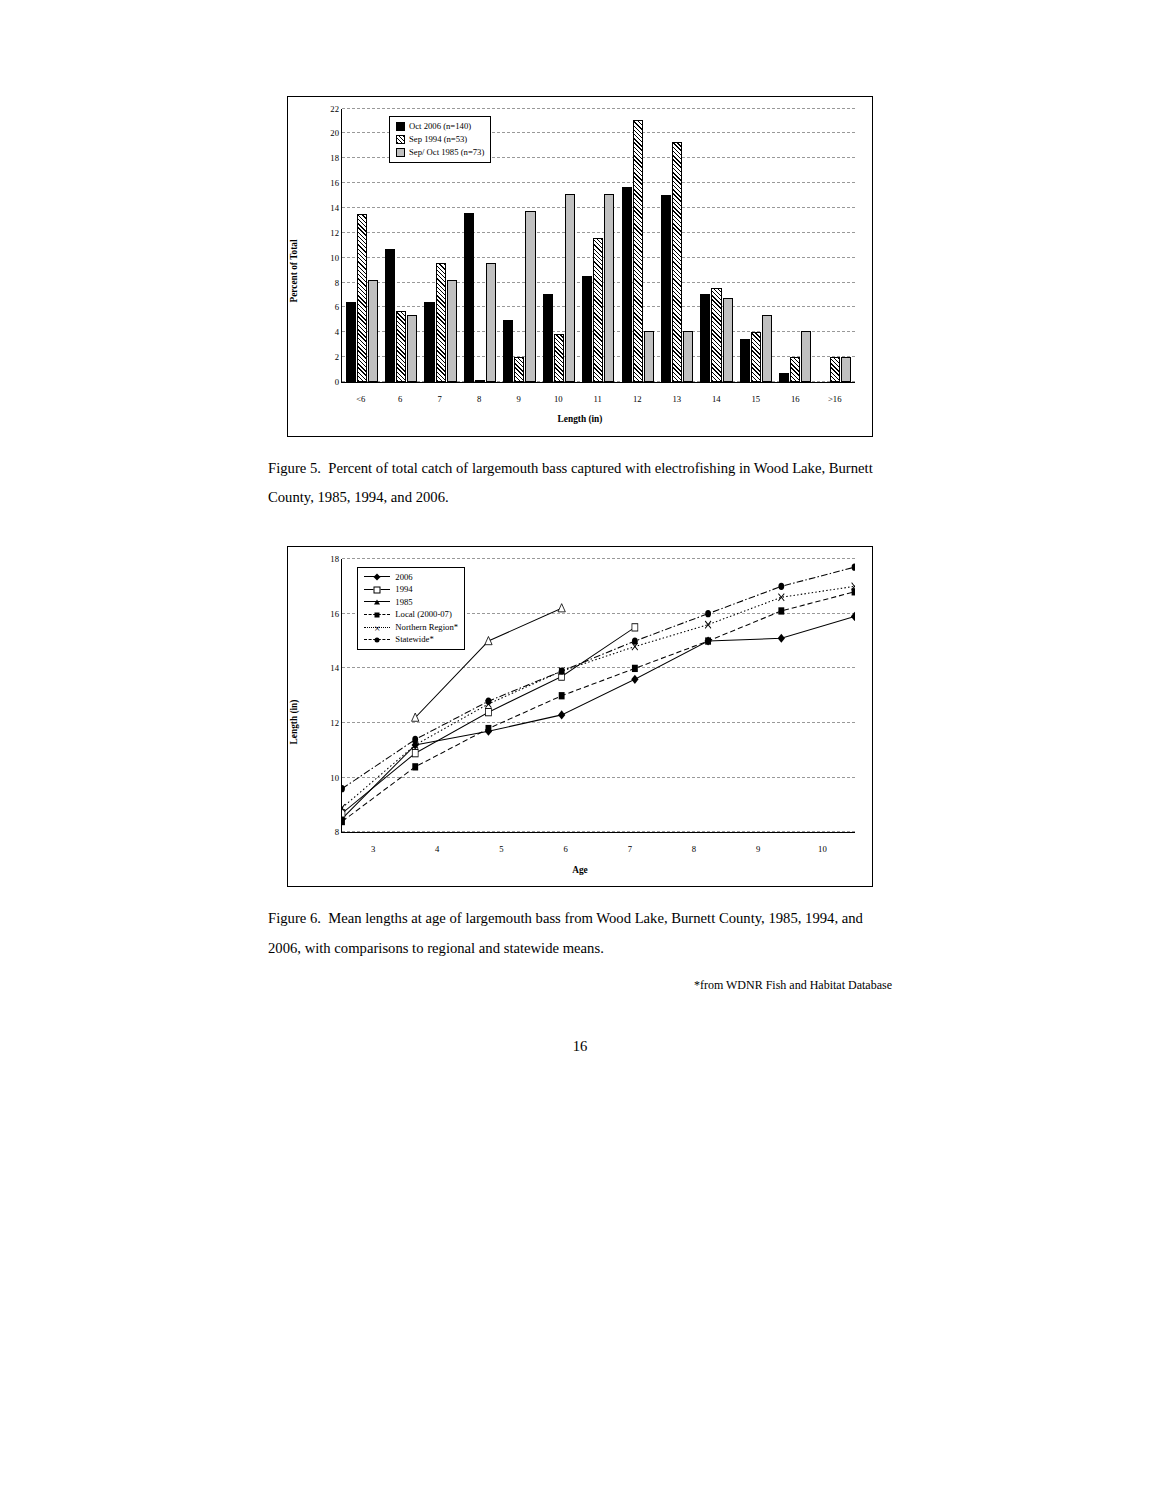Percent of Total
0
2
4
6
8
10
12
14
16
18
20
22
<6678910111213141516>16
Length (in)
Oct 2006 (n=140)
Sep 1994 (n=53)
Sep/ Oct 1985 (n=73)
Figure 5. Percent of total catch of largemouth bass captured with electrofishing in Wood Lake, Burnett County, 1985, 1994, and 2006.
Length (in)
8
10
12
14
16
18
345678910
Age
2006
1994
1985
Local (2000-07)
Northern Region*
Statewide*
Figure 6. Mean lengths at age of largemouth bass from Wood Lake, Burnett County, 1985, 1994, and 2006, with comparisons to regional and statewide means.
*from WDNR Fish and Habitat Database
16